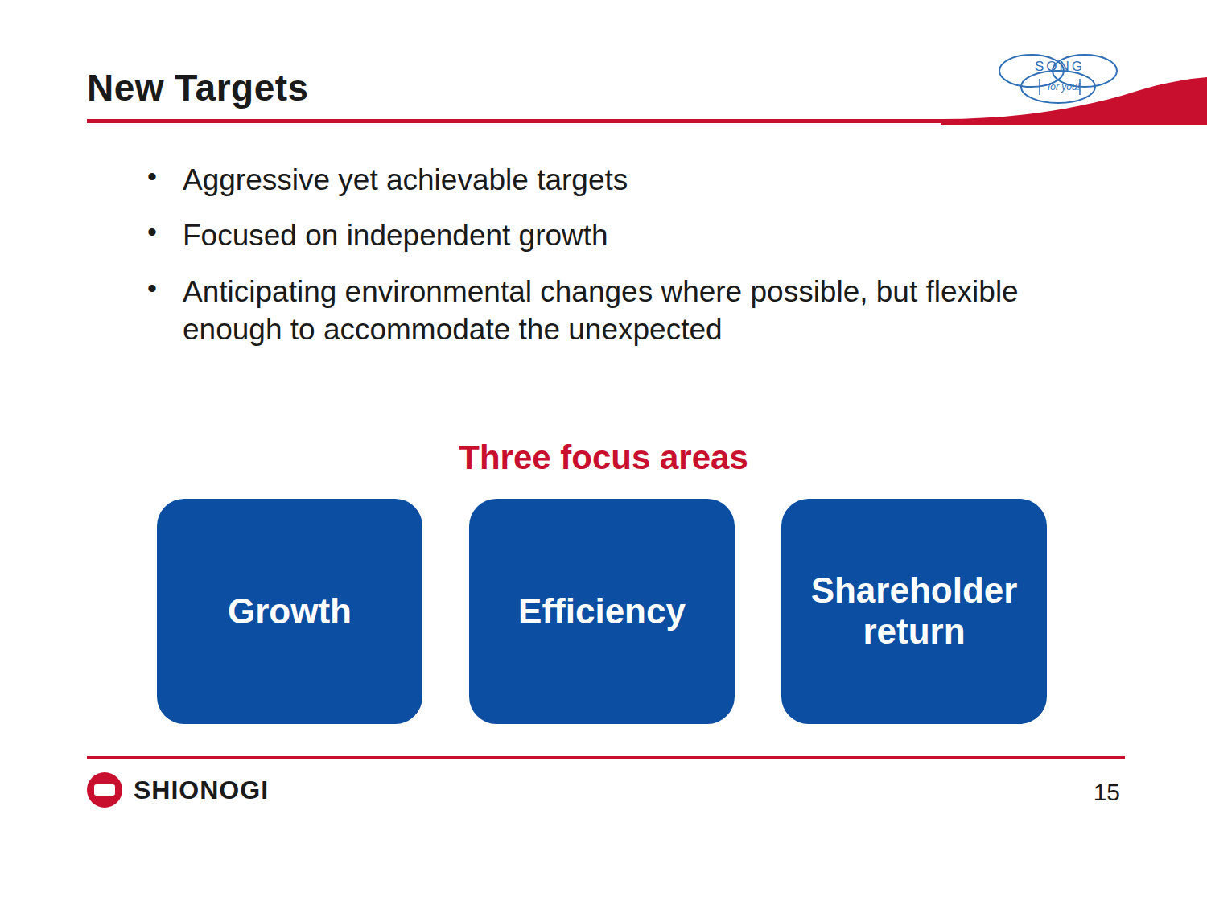New Targets
SONG for you!
Aggressive yet achievable targets
Focused on independent growth
Anticipating environmental changes where possible, but flexible enough to accommodate the unexpected
Three focus areas
Growth
Efficiency
Shareholder
return
SHIONOGI
15